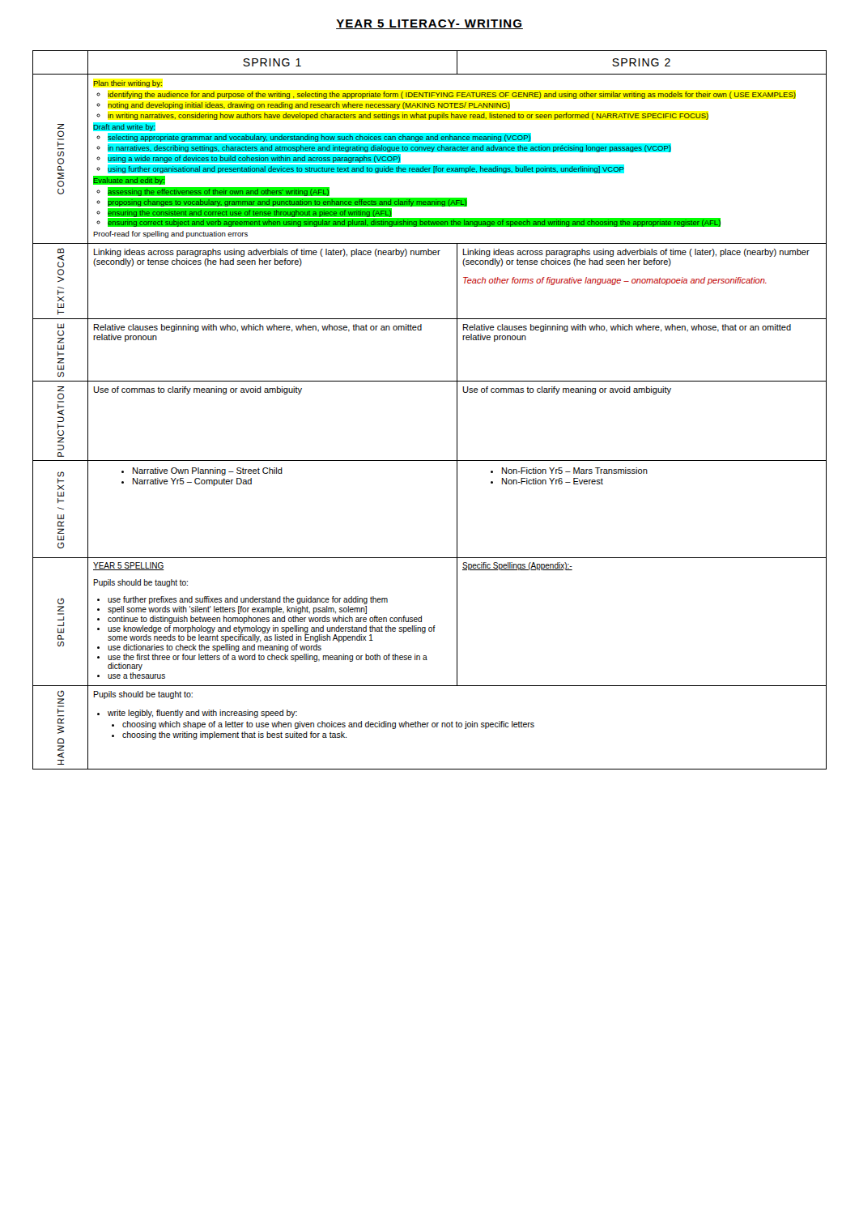YEAR 5 LITERACY- WRITING
| | SPRING 1 | SPRING 2 |
| COMPOSITION | Plan their writing by: identifying the audience for and purpose of the writing , selecting the appropriate form ( IDENTIFYING FEATURES OF GENRE) and using other similar writing as models for their own ( USE EXAMPLES) noting and developing initial ideas, drawing on reading and research where necessary (MAKING NOTES/ PLANNING) in writing narratives, considering how authors have developed characters and settings in what pupils have read, listened to or seen performed ( NARRATIVE SPECIFIC FOCUS) Draft and write by: selecting appropriate grammar and vocabulary, understanding how such choices can change and enhance meaning (VCOP) in narratives, describing settings, characters and atmosphere and integrating dialogue to convey character and advance the action précising longer passages (VCOP) using a wide range of devices to build cohesion within and across paragraphs (VCOP) using further organisational and presentational devices to structure text and to guide the reader [for example, headings, bullet points, underlining] VCOP Evaluate and edit by: assessing the effectiveness of their own and others' writing (AFL) proposing changes to vocabulary, grammar and punctuation to enhance effects and clarify meaning (AFL) ensuring the consistent and correct use of tense throughout a piece of writing (AFL) ensuring correct subject and verb agreement when using singular and plural, distinguishing between the language of speech and writing and choosing the appropriate register (AFL) Proof-read for spelling and punctuation errors |
| TEXT/ VOCAB | Linking ideas across paragraphs using adverbials of time ( later), place (nearby) number (secondly) or tense choices (he had seen her before) | Linking ideas across paragraphs using adverbials of time ( later), place (nearby) number (secondly) or tense choices (he had seen her before) Teach other forms of figurative language – onomatopoeia and personification. |
| SENTENCE | Relative clauses beginning with who, which where, when, whose, that or an omitted relative pronoun | Relative clauses beginning with who, which where, when, whose, that or an omitted relative pronoun |
| PUNCTUATION | Use of commas to clarify meaning or avoid ambiguity | Use of commas to clarify meaning or avoid ambiguity |
| GENRE / TEXTS | Narrative Own Planning – Street Child Narrative Yr5 – Computer Dad | Non-Fiction Yr5 – Mars Transmission Non-Fiction Yr6 – Everest |
| SPELLING | YEAR 5 SPELLING Pupils should be taught to: use further prefixes and suffixes and understand the guidance for adding them spell some words with 'silent' letters [for example, knight, psalm, solemn] continue to distinguish between homophones and other words which are often confused use knowledge of morphology and etymology in spelling and understand that the spelling of some words needs to be learnt specifically, as listed in English Appendix 1 use dictionaries to check the spelling and meaning of words use the first three or four letters of a word to check spelling, meaning or both of these in a dictionary use a thesaurus | Specific Spellings (Appendix):- |
| HAND WRITING | Pupils should be taught to: write legibly, fluently and with increasing speed by: choosing which shape of a letter to use when given choices and deciding whether or not to join specific letters choosing the writing implement that is best suited for a task. |